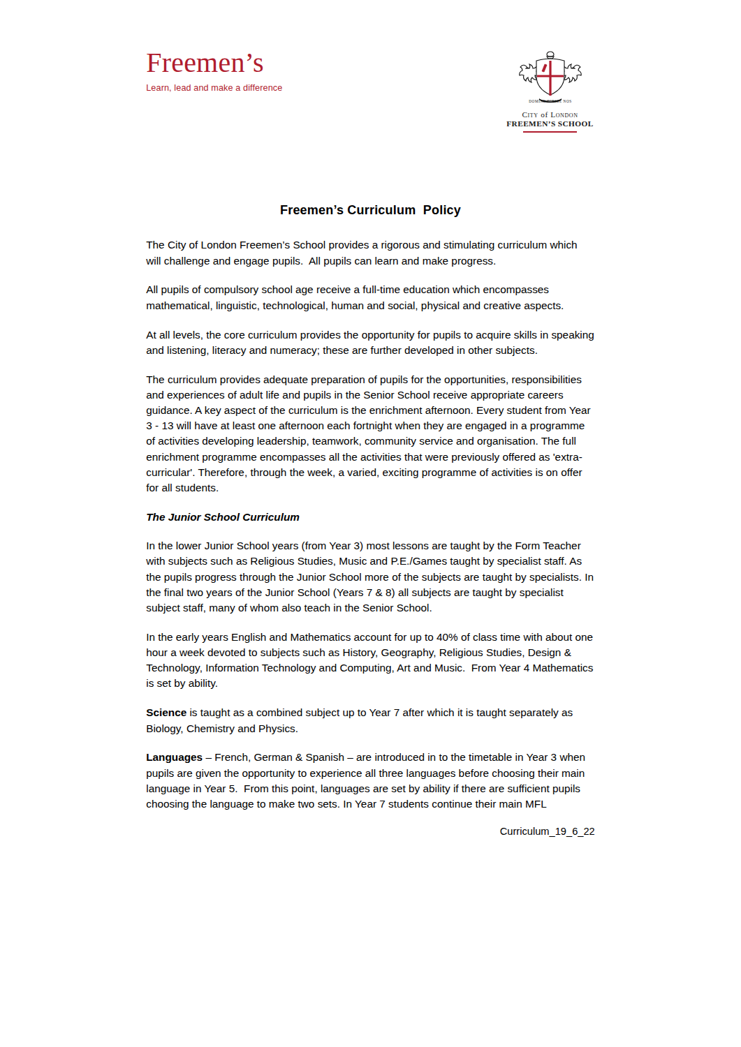Freemen’s
Learn, lead and make a difference
DOMINE DIRIGE NOS
City of London FREEMEN’S SCHOOL
Freemen’s Curriculum Policy
The City of London Freemen’s School provides a rigorous and stimulating curriculum which will challenge and engage pupils. All pupils can learn and make progress.
All pupils of compulsory school age receive a full-time education which encompasses mathematical, linguistic, technological, human and social, physical and creative aspects.
At all levels, the core curriculum provides the opportunity for pupils to acquire skills in speaking and listening, literacy and numeracy; these are further developed in other subjects.
The curriculum provides adequate preparation of pupils for the opportunities, responsibilities and experiences of adult life and pupils in the Senior School receive appropriate careers guidance. A key aspect of the curriculum is the enrichment afternoon. Every student from Year 3 - 13 will have at least one afternoon each fortnight when they are engaged in a programme of activities developing leadership, teamwork, community service and organisation. The full enrichment programme encompasses all the activities that were previously offered as 'extra-curricular'. Therefore, through the week, a varied, exciting programme of activities is on offer for all students.
The Junior School Curriculum
In the lower Junior School years (from Year 3) most lessons are taught by the Form Teacher with subjects such as Religious Studies, Music and P.E./Games taught by specialist staff. As the pupils progress through the Junior School more of the subjects are taught by specialists. In the final two years of the Junior School (Years 7 & 8) all subjects are taught by specialist subject staff, many of whom also teach in the Senior School.
In the early years English and Mathematics account for up to 40% of class time with about one hour a week devoted to subjects such as History, Geography, Religious Studies, Design & Technology, Information Technology and Computing, Art and Music. From Year 4 Mathematics is set by ability.
Science is taught as a combined subject up to Year 7 after which it is taught separately as Biology, Chemistry and Physics.
Languages – French, German & Spanish – are introduced in to the timetable in Year 3 when pupils are given the opportunity to experience all three languages before choosing their main language in Year 5. From this point, languages are set by ability if there are sufficient pupils choosing the language to make two sets. In Year 7 students continue their main MFL
Curriculum_19_6_22